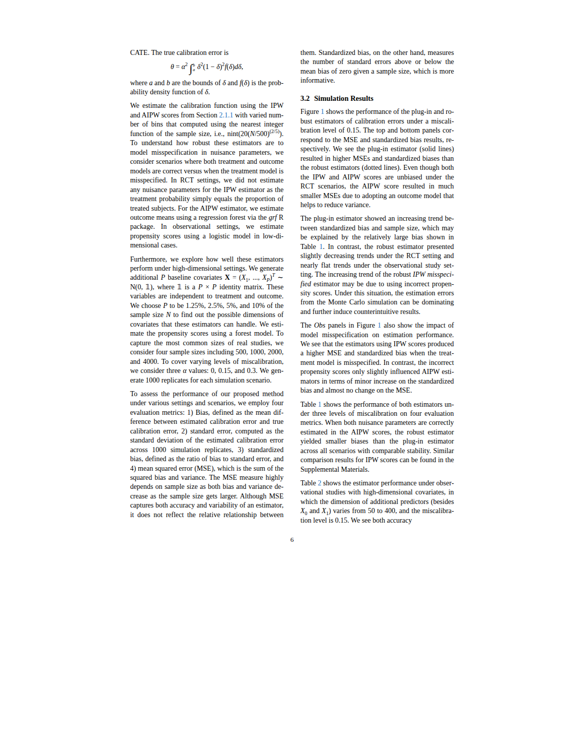CATE. The true calibration error is
θ = α2 ∫ba δ2(1 − δ)2f(δ)dδ,
where a and b are the bounds of δ and f(δ) is the probability density function of δ.
We estimate the calibration function using the IPW and AIPW scores from Section 2.1.1 with varied number of bins that computed using the nearest integer function of the sample size, i.e., nint(20(N/500)(2/5)). To understand how robust these estimators are to model misspecification in nuisance parameters, we consider scenarios where both treatment and outcome models are correct versus when the treatment model is misspecified. In RCT settings, we did not estimate any nuisance parameters for the IPW estimator as the treatment probability simply equals the proportion of treated subjects. For the AIPW estimator, we estimate outcome means using a regression forest via the grf R package. In observational settings, we estimate propensity scores using a logistic model in low-dimensional cases.
Furthermore, we explore how well these estimators perform under high-dimensional settings. We generate additional P baseline covariates X = (X1, ..., XP)T ∼ N(0, 𝟙), where 𝟙 is a P × P identity matrix. These variables are independent to treatment and outcome. We choose P to be 1.25%, 2.5%, 5%, and 10% of the sample size N to find out the possible dimensions of covariates that these estimators can handle. We estimate the propensity scores using a forest model. To capture the most common sizes of real studies, we consider four sample sizes including 500, 1000, 2000, and 4000. To cover varying levels of miscalibration, we consider three α values: 0, 0.15, and 0.3. We generate 1000 replicates for each simulation scenario.
To assess the performance of our proposed method under various settings and scenarios, we employ four evaluation metrics: 1) Bias, defined as the mean difference between estimated calibration error and true calibration error, 2) standard error, computed as the standard deviation of the estimated calibration error across 1000 simulation replicates, 3) standardized bias, defined as the ratio of bias to standard error, and 4) mean squared error (MSE), which is the sum of the squared bias and variance. The MSE measure highly depends on sample size as both bias and variance decrease as the sample size gets larger. Although MSE captures both accuracy and variability of an estimator, it does not reflect the relative relationship between them. Standardized bias, on the other hand, measures the number of standard errors above or below the mean bias of zero given a sample size, which is more informative.
3.2 Simulation Results
Figure 1 shows the performance of the plug-in and robust estimators of calibration errors under a miscalibration level of 0.15. The top and bottom panels correspond to the MSE and standardized bias results, respectively. We see the plug-in estimator (solid lines) resulted in higher MSEs and standardized biases than the robust estimators (dotted lines). Even though both the IPW and AIPW scores are unbiased under the RCT scenarios, the AIPW score resulted in much smaller MSEs due to adopting an outcome model that helps to reduce variance.
The plug-in estimator showed an increasing trend between standardized bias and sample size, which may be explained by the relatively large bias shown in Table 1. In contrast, the robust estimator presented slightly decreasing trends under the RCT setting and nearly flat trends under the observational study setting. The increasing trend of the robust IPW misspecified estimator may be due to using incorrect propensity scores. Under this situation, the estimation errors from the Monte Carlo simulation can be dominating and further induce counterintuitive results.
The Obs panels in Figure 1 also show the impact of model misspecification on estimation performance. We see that the estimators using IPW scores produced a higher MSE and standardized bias when the treatment model is misspecified. In contrast, the incorrect propensity scores only slightly influenced AIPW estimators in terms of minor increase on the standardized bias and almost no change on the MSE.
Table 1 shows the performance of both estimators under three levels of miscalibration on four evaluation metrics. When both nuisance parameters are correctly estimated in the AIPW scores, the robust estimator yielded smaller biases than the plug-in estimator across all scenarios with comparable stability. Similar comparison results for IPW scores can be found in the Supplemental Materials.
Table 2 shows the estimator performance under observational studies with high-dimensional covariates, in which the dimension of additional predictors (besides X0 and X1) varies from 50 to 400, and the miscalibration level is 0.15. We see both accuracy
6